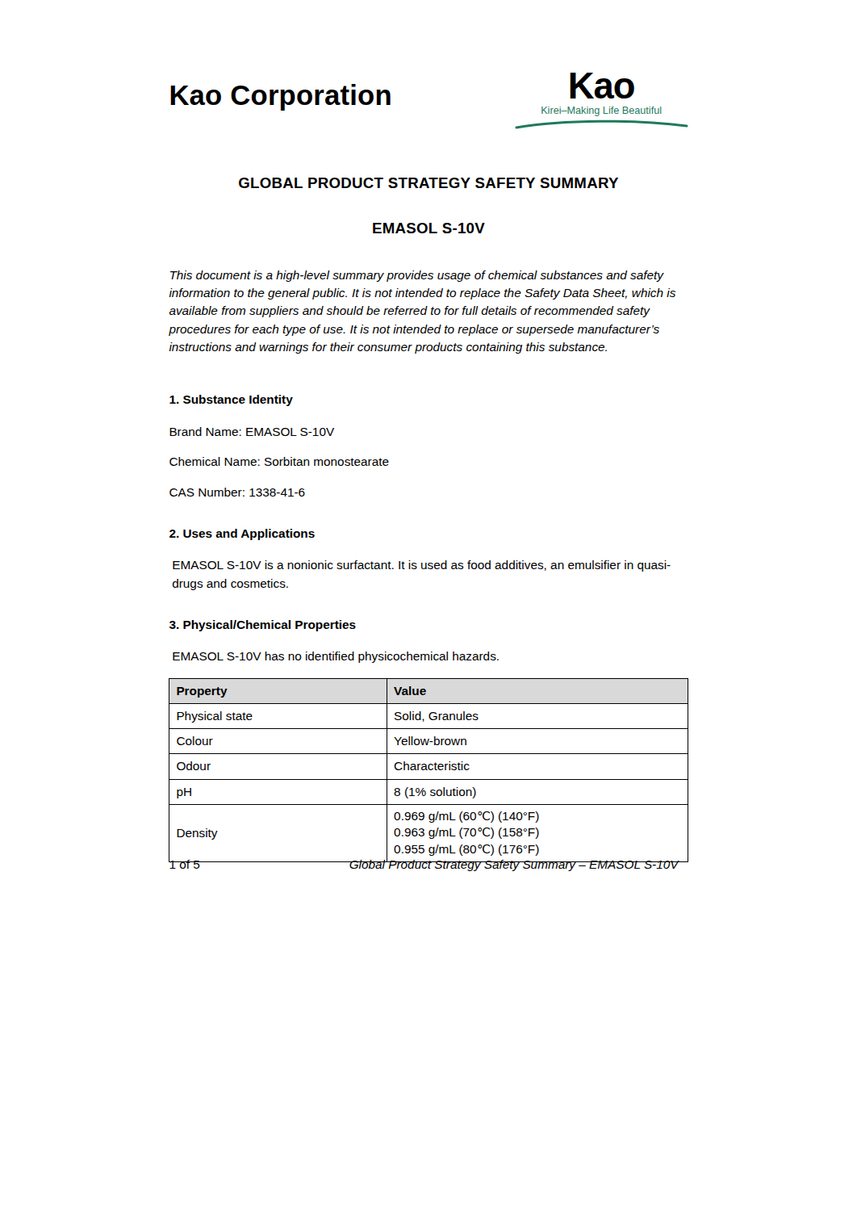Kao Corporation
Kao
Kirei–Making Life Beautiful
GLOBAL PRODUCT STRATEGY SAFETY SUMMARY
EMASOL S-10V
This document is a high-level summary provides usage of chemical substances and safety information to the general public. It is not intended to replace the Safety Data Sheet, which is available from suppliers and should be referred to for full details of recommended safety procedures for each type of use. It is not intended to replace or supersede manufacturer’s instructions and warnings for their consumer products containing this substance.
1. Substance Identity
Brand Name: EMASOL S-10V
Chemical Name: Sorbitan monostearate
CAS Number: 1338-41-6
2. Uses and Applications
EMASOL S-10V is a nonionic surfactant. It is used as food additives, an emulsifier in quasi-drugs and cosmetics.
3. Physical/Chemical Properties
EMASOL S-10V has no identified physicochemical hazards.
| Property | Value |
| --- | --- |
| Physical state | Solid, Granules |
| Colour | Yellow-brown |
| Odour | Characteristic |
| pH | 8 (1% solution) |
| Density | 0.969 g/mL (60℃) (140°F) 0.963 g/mL (70℃) (158°F) 0.955 g/mL (80℃) (176°F) |
1 of 5
Global Product Strategy Safety Summary – EMASOL S-10V